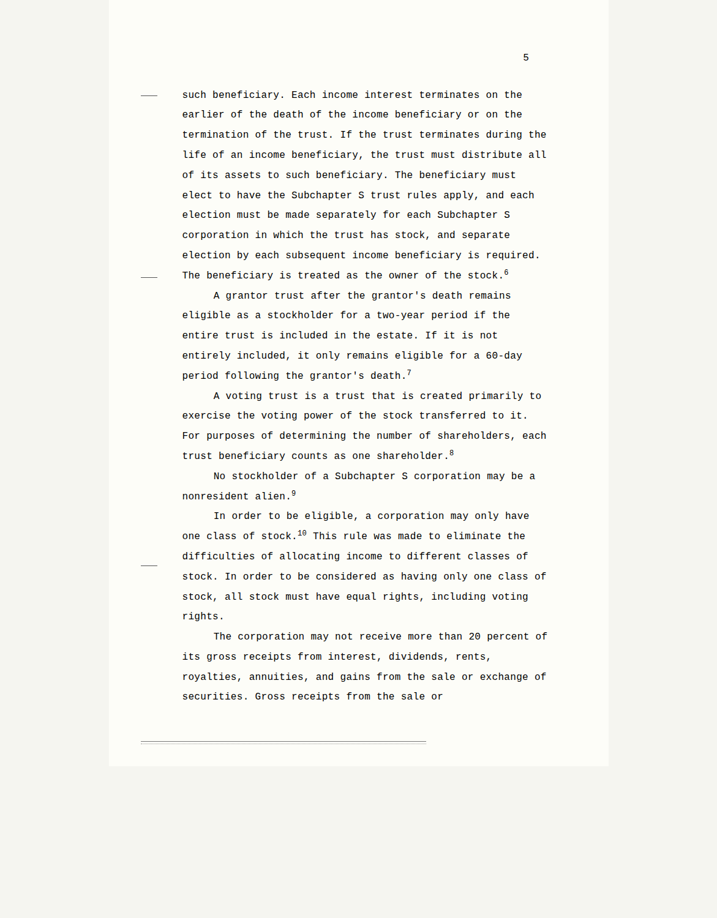5
such beneficiary. Each income interest terminates on the earlier of the death of the income beneficiary or on the termination of the trust. If the trust terminates during the life of an income beneficiary, the trust must distribute all of its assets to such beneficiary. The beneficiary must elect to have the Subchapter S trust rules apply, and each election must be made separately for each Subchapter S corporation in which the trust has stock, and separate election by each subsequent income beneficiary is required. The beneficiary is treated as the owner of the stock.6
A grantor trust after the grantor's death remains eligible as a stockholder for a two-year period if the entire trust is included in the estate. If it is not entirely included, it only remains eligible for a 60-day period following the grantor's death.7
A voting trust is a trust that is created primarily to exercise the voting power of the stock transferred to it. For purposes of determining the number of shareholders, each trust beneficiary counts as one shareholder.8
No stockholder of a Subchapter S corporation may be a nonresident alien.9
In order to be eligible, a corporation may only have one class of stock.10 This rule was made to eliminate the difficulties of allocating income to different classes of stock. In order to be considered as having only one class of stock, all stock must have equal rights, including voting rights.
The corporation may not receive more than 20 percent of its gross receipts from interest, dividends, rents, royalties, annuities, and gains from the sale or exchange of securities. Gross receipts from the sale or